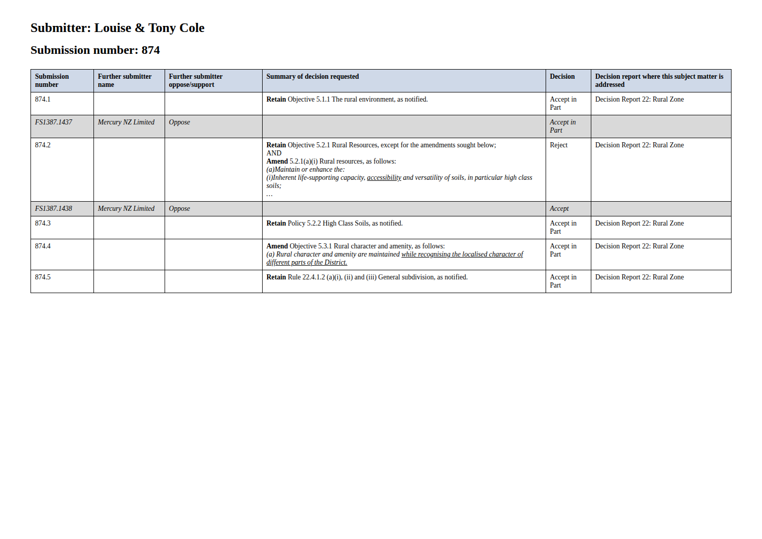Submitter: Louise & Tony Cole
Submission number: 874
| Submission number | Further submitter name | Further submitter oppose/support | Summary of decision requested | Decision | Decision report where this subject matter is addressed |
| --- | --- | --- | --- | --- | --- |
| 874.1 | | | Retain Objective 5.1.1 The rural environment, as notified. | Accept in Part | Decision Report 22: Rural Zone |
| FS1387.1437 | Mercury NZ Limited | Oppose | | Accept in Part | |
| 874.2 | | | Retain Objective 5.2.1 Rural Resources, except for the amendments sought below; AND Amend 5.2.1(a)(i) Rural resources, as follows: (a)Maintain or enhance the: (i)Inherent life-supporting capacity, accessibility and versatility of soils, in particular high class soils; … | Reject | Decision Report 22: Rural Zone |
| FS1387.1438 | Mercury NZ Limited | Oppose | | Accept | |
| 874.3 | | | Retain Policy 5.2.2 High Class Soils, as notified. | Accept in Part | Decision Report 22: Rural Zone |
| 874.4 | | | Amend Objective 5.3.1 Rural character and amenity, as follows: (a) Rural character and amenity are maintained while recognising the localised character of different parts of the District. | Accept in Part | Decision Report 22: Rural Zone |
| 874.5 | | | Retain Rule 22.4.1.2 (a)(i), (ii) and (iii) General subdivision, as notified. | Accept in Part | Decision Report 22: Rural Zone |